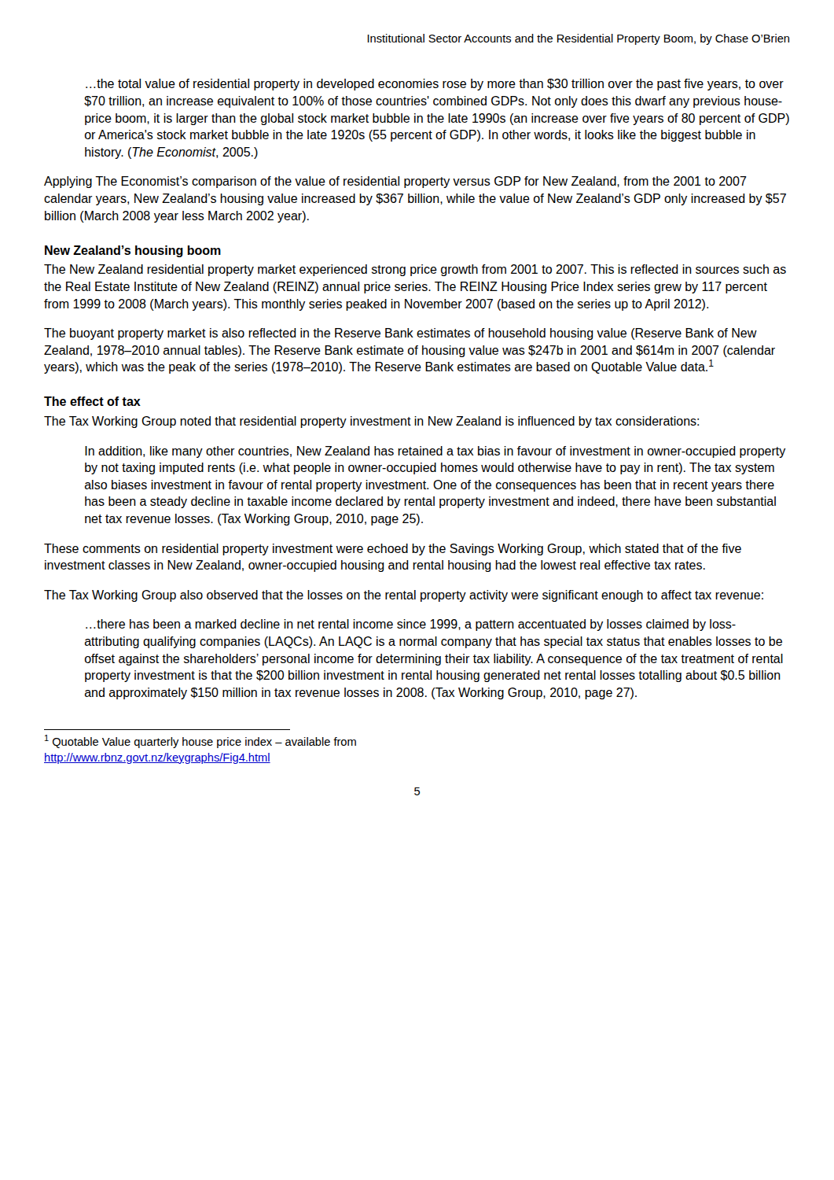Institutional Sector Accounts and the Residential Property Boom, by Chase O’Brien
…the total value of residential property in developed economies rose by more than $30 trillion over the past five years, to over $70 trillion, an increase equivalent to 100% of those countries' combined GDPs. Not only does this dwarf any previous house-price boom, it is larger than the global stock market bubble in the late 1990s (an increase over five years of 80 percent of GDP) or America's stock market bubble in the late 1920s (55 percent of GDP). In other words, it looks like the biggest bubble in history. (The Economist, 2005.)
Applying The Economist’s comparison of the value of residential property versus GDP for New Zealand, from the 2001 to 2007 calendar years, New Zealand’s housing value increased by $367 billion, while the value of New Zealand’s GDP only increased by $57 billion (March 2008 year less March 2002 year).
New Zealand’s housing boom
The New Zealand residential property market experienced strong price growth from 2001 to 2007. This is reflected in sources such as the Real Estate Institute of New Zealand (REINZ) annual price series. The REINZ Housing Price Index series grew by 117 percent from 1999 to 2008 (March years). This monthly series peaked in November 2007 (based on the series up to April 2012).
The buoyant property market is also reflected in the Reserve Bank estimates of household housing value (Reserve Bank of New Zealand, 1978–2010 annual tables). The Reserve Bank estimate of housing value was $247b in 2001 and $614m in 2007 (calendar years), which was the peak of the series (1978–2010). The Reserve Bank estimates are based on Quotable Value data.1
The effect of tax
The Tax Working Group noted that residential property investment in New Zealand is influenced by tax considerations:
In addition, like many other countries, New Zealand has retained a tax bias in favour of investment in owner-occupied property by not taxing imputed rents (i.e. what people in owner-occupied homes would otherwise have to pay in rent). The tax system also biases investment in favour of rental property investment. One of the consequences has been that in recent years there has been a steady decline in taxable income declared by rental property investment and indeed, there have been substantial net tax revenue losses. (Tax Working Group, 2010, page 25).
These comments on residential property investment were echoed by the Savings Working Group, which stated that of the five investment classes in New Zealand, owner-occupied housing and rental housing had the lowest real effective tax rates.
The Tax Working Group also observed that the losses on the rental property activity were significant enough to affect tax revenue:
…there has been a marked decline in net rental income since 1999, a pattern accentuated by losses claimed by loss-attributing qualifying companies (LAQCs). An LAQC is a normal company that has special tax status that enables losses to be offset against the shareholders’ personal income for determining their tax liability. A consequence of the tax treatment of rental property investment is that the $200 billion investment in rental housing generated net rental losses totalling about $0.5 billion and approximately $150 million in tax revenue losses in 2008. (Tax Working Group, 2010, page 27).
1 Quotable Value quarterly house price index – available from
http://www.rbnz.govt.nz/keygraphs/Fig4.html
5